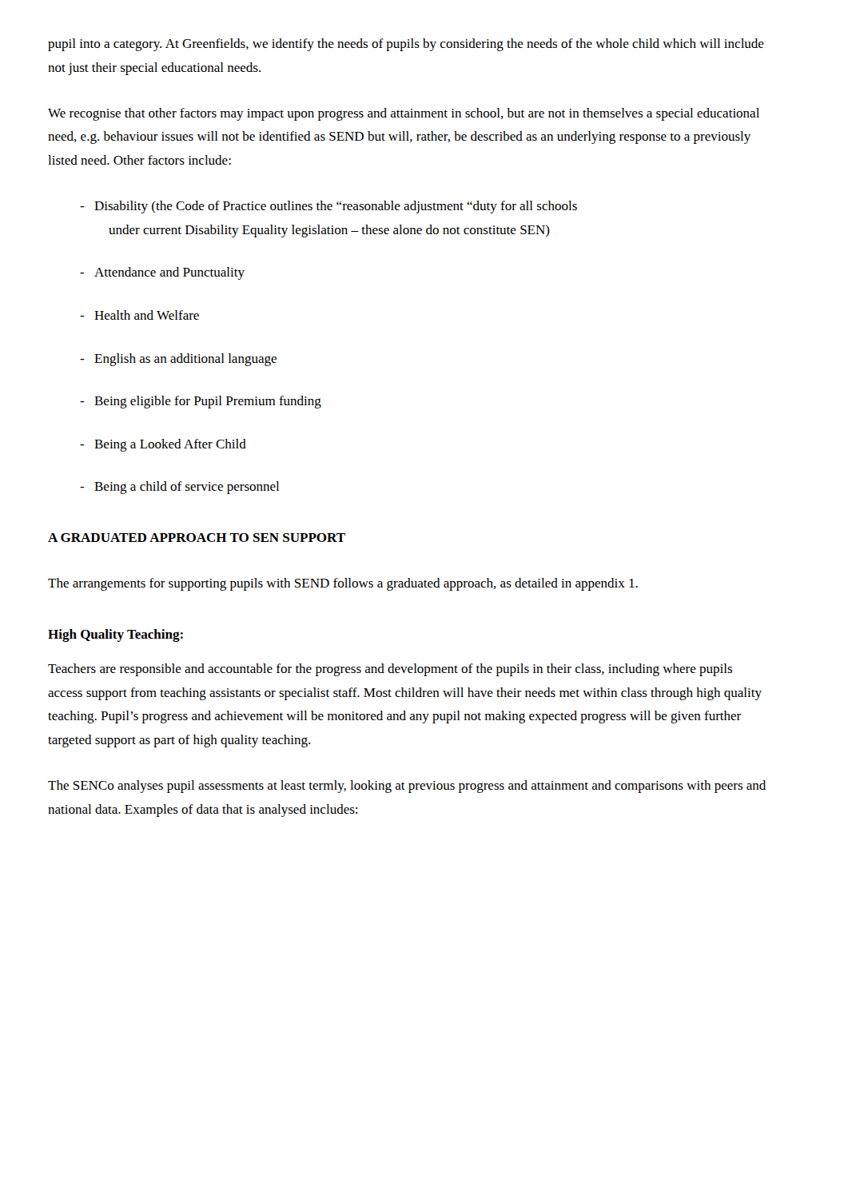pupil into a category. At Greenfields, we identify the needs of pupils by considering the needs of the whole child which will include not just their special educational needs.
We recognise that other factors may impact upon progress and attainment in school, but are not in themselves a special educational need, e.g. behaviour issues will not be identified as SEND but will, rather, be described as an underlying response to a previously listed need. Other factors include:
Disability (the Code of Practice outlines the “reasonable adjustment “duty for all schools under current Disability Equality legislation – these alone do not constitute SEN)
Attendance and Punctuality
Health and Welfare
English as an additional language
Being eligible for Pupil Premium funding
Being a Looked After Child
Being a child of service personnel
A GRADUATED APPROACH TO SEN SUPPORT
The arrangements for supporting pupils with SEND follows a graduated approach, as detailed in appendix 1.
High Quality Teaching:
Teachers are responsible and accountable for the progress and development of the pupils in their class, including where pupils access support from teaching assistants or specialist staff. Most children will have their needs met within class through high quality teaching. Pupil’s progress and achievement will be monitored and any pupil not making expected progress will be given further targeted support as part of high quality teaching.
The SENCo analyses pupil assessments at least termly, looking at previous progress and attainment and comparisons with peers and national data. Examples of data that is analysed includes: